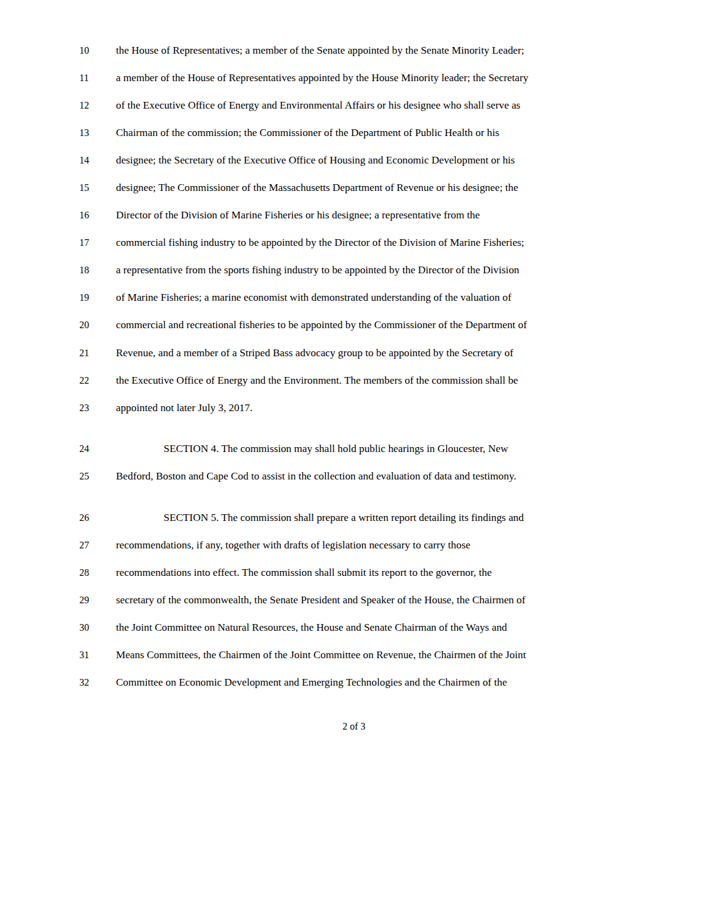10 the House of Representatives; a member of the Senate appointed by the Senate Minority Leader;
11 a member of the House of Representatives appointed by the House Minority leader; the Secretary
12 of the Executive Office of Energy and Environmental Affairs or his designee who shall serve as
13 Chairman of the commission; the Commissioner of the Department of Public Health or his
14 designee; the Secretary of the Executive Office of Housing and Economic Development or his
15 designee; The Commissioner of the Massachusetts Department of Revenue or his designee; the
16 Director of the Division of Marine Fisheries or his designee; a representative from the
17 commercial fishing industry to be appointed by the Director of the Division of Marine Fisheries;
18 a representative from the sports fishing industry to be appointed by the Director of the Division
19 of Marine Fisheries; a marine economist with demonstrated understanding of the valuation of
20 commercial and recreational fisheries to be appointed by the Commissioner of the Department of
21 Revenue, and a member of a Striped Bass advocacy group to be appointed by the Secretary of
22 the Executive Office of Energy and the Environment. The members of the commission shall be
23 appointed not later July 3, 2017.
24 SECTION 4. The commission may shall hold public hearings in Gloucester, New
25 Bedford, Boston and Cape Cod to assist in the collection and evaluation of data and testimony.
26 SECTION 5. The commission shall prepare a written report detailing its findings and
27 recommendations, if any, together with drafts of legislation necessary to carry those
28 recommendations into effect. The commission shall submit its report to the governor, the
29 secretary of the commonwealth, the Senate President and Speaker of the House, the Chairmen of
30 the Joint Committee on Natural Resources, the House and Senate Chairman of the Ways and
31 Means Committees, the Chairmen of the Joint Committee on Revenue, the Chairmen of the Joint
32 Committee on Economic Development and Emerging Technologies and the Chairmen of the
2 of 3